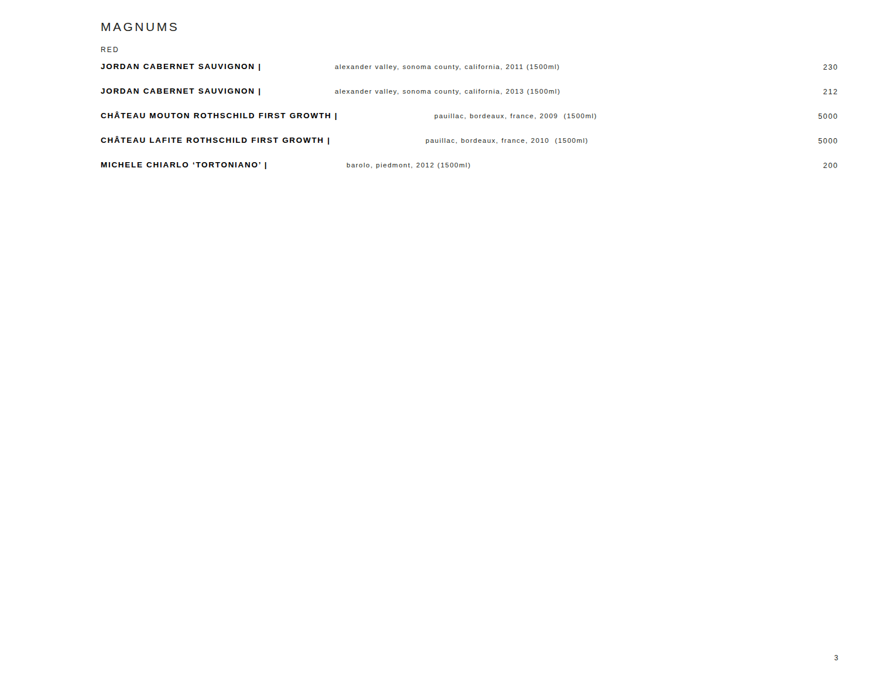MAGNUMS
RED
JORDAN CABERNET SAUVIGNON | alexander valley, sonoma county, california, 2011 (1500ml) 230
JORDAN CABERNET SAUVIGNON | alexander valley, sonoma county, california, 2013 (1500ml) 212
CHÂTEAU MOUTON ROTHSCHILD FIRST GROWTH | pauillac, bordeaux, france, 2009 (1500ml) 5000
CHÂTEAU LAFITE ROTHSCHILD FIRST GROWTH | pauillac, bordeaux, france, 2010 (1500ml) 5000
MICHELE CHIARLO ‘TORTONIANO’ | barolo, piedmont, 2012 (1500ml) 200
3